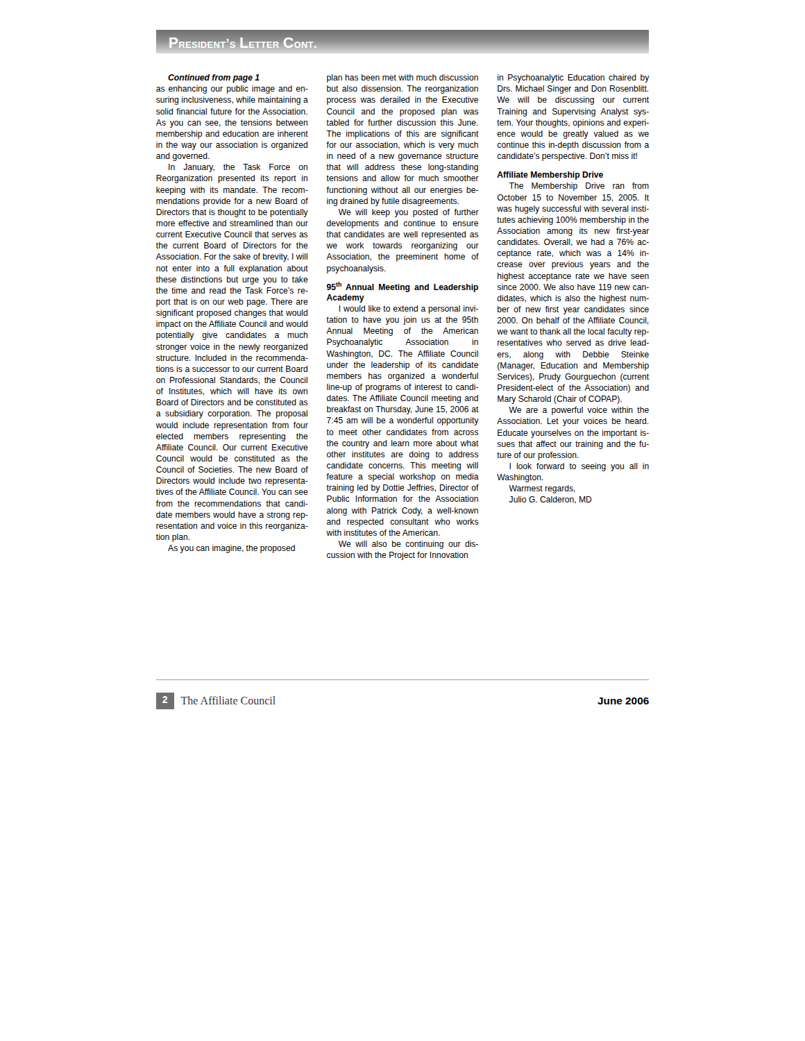President’s Letter Cont.
Continued from page 1
as enhancing our public image and ensuring inclusiveness, while maintaining a solid financial future for the Association. As you can see, the tensions between membership and education are inherent in the way our association is organized and governed.
In January, the Task Force on Reorganization presented its report in keeping with its mandate. The recommendations provide for a new Board of Directors that is thought to be potentially more effective and streamlined than our current Executive Council that serves as the current Board of Directors for the Association. For the sake of brevity, I will not enter into a full explanation about these distinctions but urge you to take the time and read the Task Force’s report that is on our web page. There are significant proposed changes that would impact on the Affiliate Council and would potentially give candidates a much stronger voice in the newly reorganized structure. Included in the recommendations is a successor to our current Board on Professional Standards, the Council of Institutes, which will have its own Board of Directors and be constituted as a subsidiary corporation. The proposal would include representation from four elected members representing the Affiliate Council. Our current Executive Council would be constituted as the Council of Societies. The new Board of Directors would include two representatives of the Affiliate Council. You can see from the recommendations that candidate members would have a strong representation and voice in this reorganization plan.
As you can imagine, the proposed
plan has been met with much discussion but also dissension. The reorganization process was derailed in the Executive Council and the proposed plan was tabled for further discussion this June. The implications of this are significant for our association, which is very much in need of a new governance structure that will address these long-standing tensions and allow for much smoother functioning without all our energies being drained by futile disagreements.
We will keep you posted of further developments and continue to ensure that candidates are well represented as we work towards reorganizing our Association, the preeminent home of psychoanalysis.
95th Annual Meeting and Leadership Academy
I would like to extend a personal invitation to have you join us at the 95th Annual Meeting of the American Psychoanalytic Association in Washington, DC. The Affiliate Council under the leadership of its candidate members has organized a wonderful line-up of programs of interest to candidates. The Affiliate Council meeting and breakfast on Thursday, June 15, 2006 at 7:45 am will be a wonderful opportunity to meet other candidates from across the country and learn more about what other institutes are doing to address candidate concerns. This meeting will feature a special workshop on media training led by Dottie Jeffries, Director of Public Information for the Association along with Patrick Cody, a well-known and respected consultant who works with institutes of the American.
We will also be continuing our discussion with the Project for Innovation
in Psychoanalytic Education chaired by Drs. Michael Singer and Don Rosenblitt. We will be discussing our current Training and Supervising Analyst system. Your thoughts, opinions and experience would be greatly valued as we continue this in-depth discussion from a candidate’s perspective. Don’t miss it!
Affiliate Membership Drive
The Membership Drive ran from October 15 to November 15, 2005. It was hugely successful with several institutes achieving 100% membership in the Association among its new first-year candidates. Overall, we had a 76% acceptance rate, which was a 14% increase over previous years and the highest acceptance rate we have seen since 2000. We also have 119 new candidates, which is also the highest number of new first year candidates since 2000. On behalf of the Affiliate Council, we want to thank all the local faculty representatives who served as drive leaders, along with Debbie Steinke (Manager, Education and Membership Services), Prudy Gourguechon (current President-elect of the Association) and Mary Scharold (Chair of COPAP).
We are a powerful voice within the Association. Let your voices be heard. Educate yourselves on the important issues that affect our training and the future of our profession.
I look forward to seeing you all in Washington.
Warmest regards,
Julio G. Calderon, MD
2
The Affiliate Council
June 2006